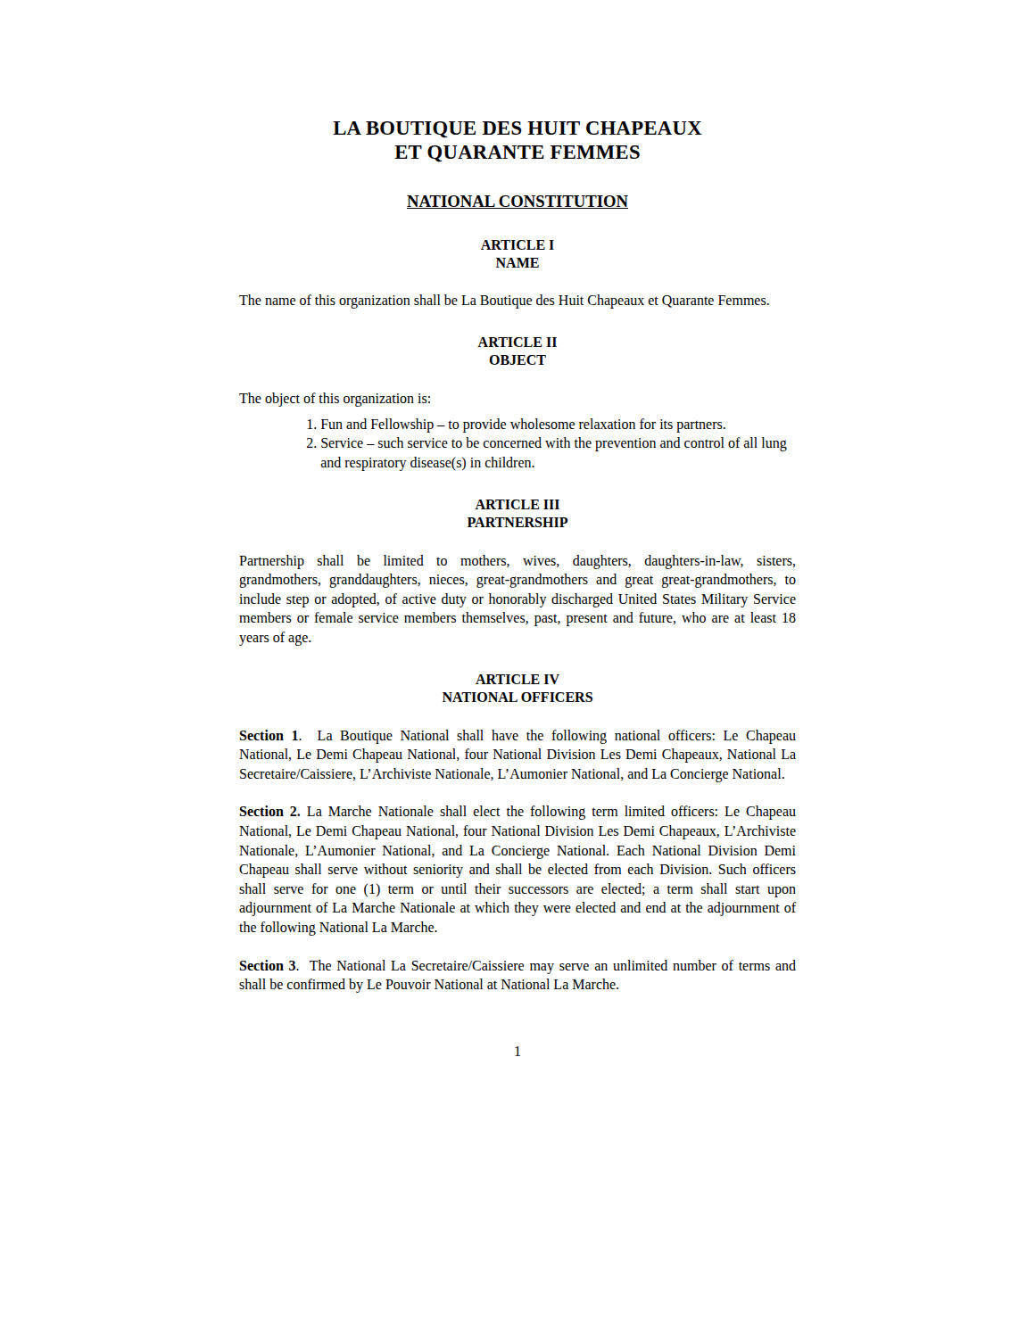LA BOUTIQUE DES HUIT CHAPEAUX
ET QUARANTE FEMMES
NATIONAL CONSTITUTION
ARTICLE I
NAME
The name of this organization shall be La Boutique des Huit Chapeaux et Quarante Femmes.
ARTICLE II
OBJECT
The object of this organization is:
Fun and Fellowship – to provide wholesome relaxation for its partners.
Service – such service to be concerned with the prevention and control of all lung and respiratory disease(s) in children.
ARTICLE III
PARTNERSHIP
Partnership shall be limited to mothers, wives, daughters, daughters-in-law, sisters, grandmothers, granddaughters, nieces, great-grandmothers and great great-grandmothers, to include step or adopted, of active duty or honorably discharged United States Military Service members or female service members themselves, past, present and future, who are at least 18 years of age.
ARTICLE IV
NATIONAL OFFICERS
Section 1. La Boutique National shall have the following national officers: Le Chapeau National, Le Demi Chapeau National, four National Division Les Demi Chapeaux, National La Secretaire/Caissiere, L’Archiviste Nationale, L’Aumonier National, and La Concierge National.
Section 2. La Marche Nationale shall elect the following term limited officers: Le Chapeau National, Le Demi Chapeau National, four National Division Les Demi Chapeaux, L’Archiviste Nationale, L’Aumonier National, and La Concierge National. Each National Division Demi Chapeau shall serve without seniority and shall be elected from each Division. Such officers shall serve for one (1) term or until their successors are elected; a term shall start upon adjournment of La Marche Nationale at which they were elected and end at the adjournment of the following National La Marche.
Section 3. The National La Secretaire/Caissiere may serve an unlimited number of terms and shall be confirmed by Le Pouvoir National at National La Marche.
1